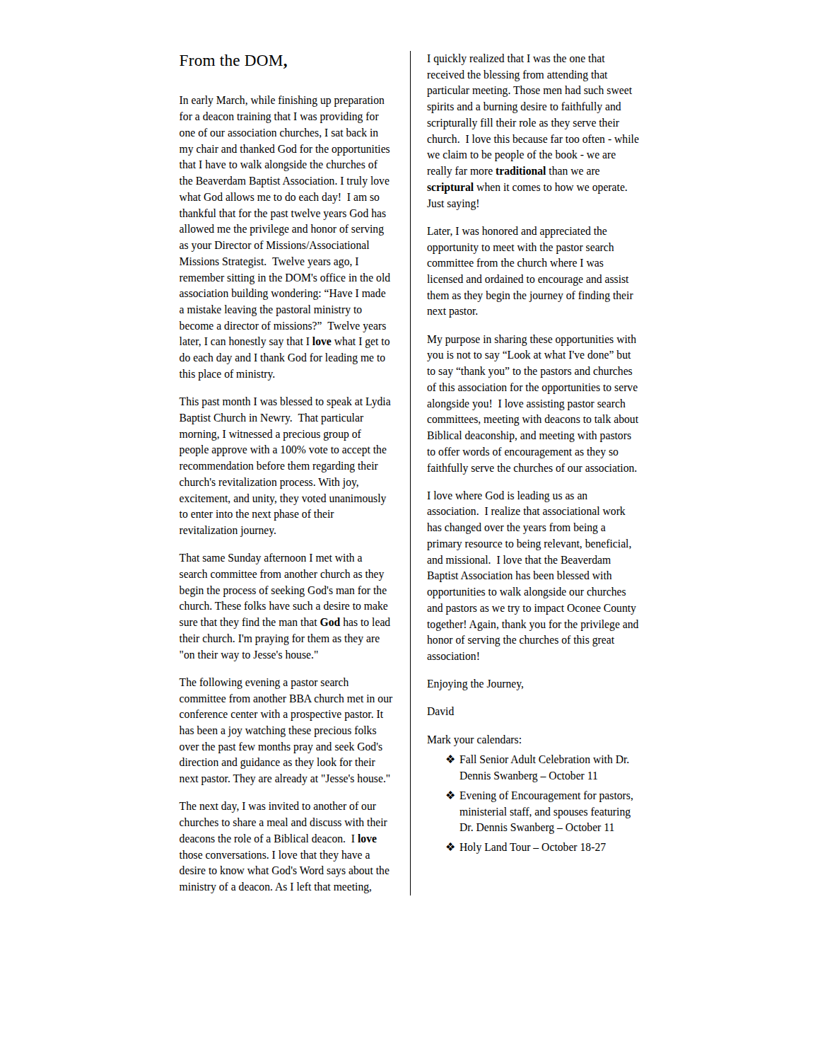From the DOM,
In early March, while finishing up preparation for a deacon training that I was providing for one of our association churches, I sat back in my chair and thanked God for the opportunities that I have to walk alongside the churches of the Beaverdam Baptist Association. I truly love what God allows me to do each day! I am so thankful that for the past twelve years God has allowed me the privilege and honor of serving as your Director of Missions/Associational Missions Strategist. Twelve years ago, I remember sitting in the DOM's office in the old association building wondering: “Have I made a mistake leaving the pastoral ministry to become a director of missions?” Twelve years later, I can honestly say that I love what I get to do each day and I thank God for leading me to this place of ministry.
This past month I was blessed to speak at Lydia Baptist Church in Newry. That particular morning, I witnessed a precious group of people approve with a 100% vote to accept the recommendation before them regarding their church's revitalization process. With joy, excitement, and unity, they voted unanimously to enter into the next phase of their revitalization journey.
That same Sunday afternoon I met with a search committee from another church as they begin the process of seeking God's man for the church. These folks have such a desire to make sure that they find the man that God has to lead their church. I'm praying for them as they are "on their way to Jesse's house."
The following evening a pastor search committee from another BBA church met in our conference center with a prospective pastor. It has been a joy watching these precious folks over the past few months pray and seek God's direction and guidance as they look for their next pastor. They are already at "Jesse's house."
The next day, I was invited to another of our churches to share a meal and discuss with their deacons the role of a Biblical deacon. I love those conversations. I love that they have a desire to know what God's Word says about the ministry of a deacon. As I left that meeting,
I quickly realized that I was the one that received the blessing from attending that particular meeting. Those men had such sweet spirits and a burning desire to faithfully and scripturally fill their role as they serve their church. I love this because far too often - while we claim to be people of the book - we are really far more traditional than we are scriptural when it comes to how we operate. Just saying!
Later, I was honored and appreciated the opportunity to meet with the pastor search committee from the church where I was licensed and ordained to encourage and assist them as they begin the journey of finding their next pastor.
My purpose in sharing these opportunities with you is not to say “Look at what I've done” but to say “thank you” to the pastors and churches of this association for the opportunities to serve alongside you! I love assisting pastor search committees, meeting with deacons to talk about Biblical deaconship, and meeting with pastors to offer words of encouragement as they so faithfully serve the churches of our association.
I love where God is leading us as an association. I realize that associational work has changed over the years from being a primary resource to being relevant, beneficial, and missional. I love that the Beaverdam Baptist Association has been blessed with opportunities to walk alongside our churches and pastors as we try to impact Oconee County together! Again, thank you for the privilege and honor of serving the churches of this great association!
Enjoying the Journey,
David
Mark your calendars:
Fall Senior Adult Celebration with Dr. Dennis Swanberg – October 11
Evening of Encouragement for pastors, ministerial staff, and spouses featuring Dr. Dennis Swanberg – October 11
Holy Land Tour – October 18-27